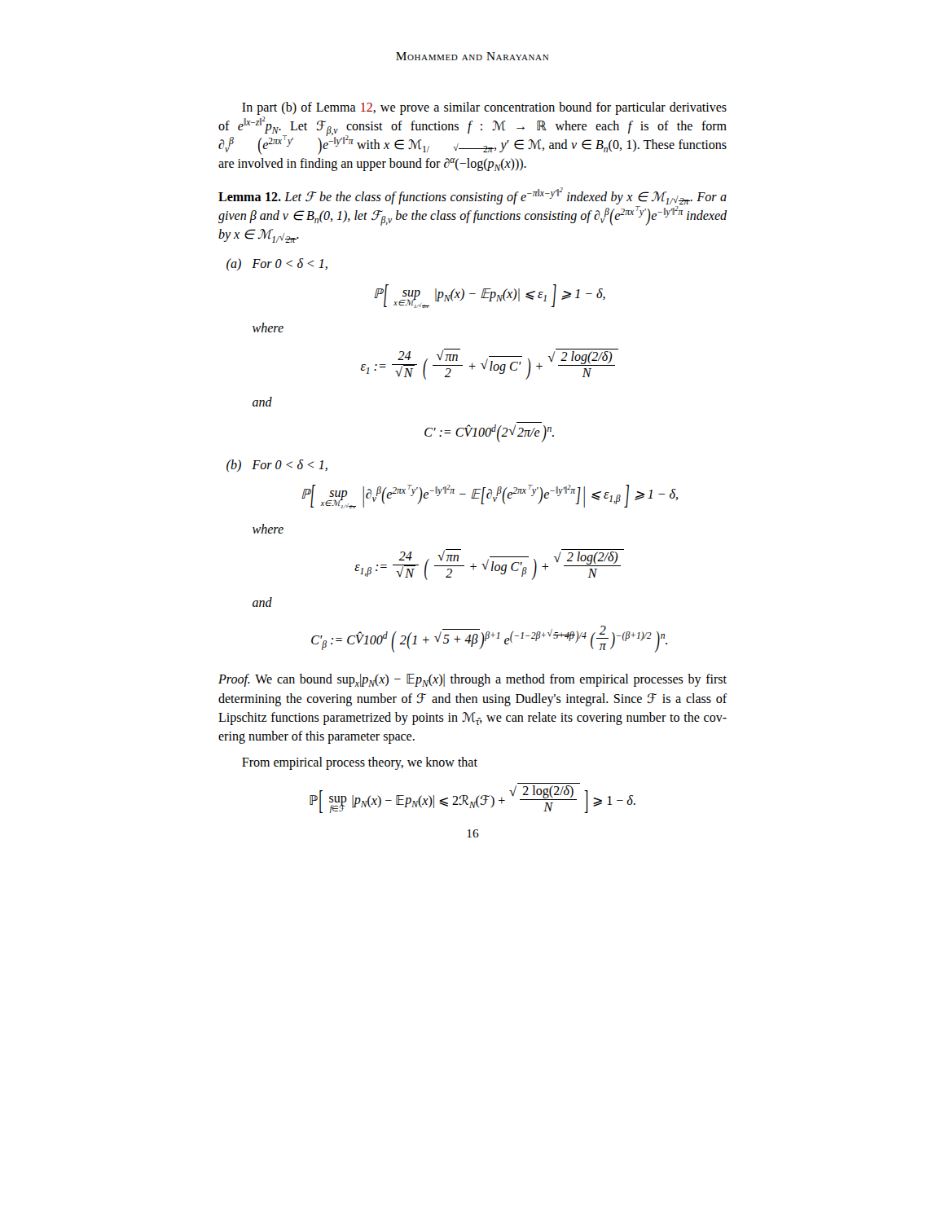Mohammed and Narayanan
In part (b) of Lemma 12, we prove a similar concentration bound for particular derivatives of e‖x−z‖2pN. Let ℱβ,v consist of functions f : ℳ → ℝ where each f is of the form ∂vβ(e2πx⊤y′) e−‖y′‖2π with x ∈ ℳ1/2π, y′ ∈ ℳ, and v ∈ Bn(0, 1). These functions are involved in finding an upper bound for ∂α(−log(pN(x))).
Lemma 12. Let ℱ be the class of functions consisting of e−π‖x−y′‖2 indexed by x ∈ ℳ1/2π. For a given β and v ∈ Bn(0, 1), let ℱβ,v be the class of functions consisting of ∂vβ(e2πx⊤y′) e−‖y′‖2π indexed by x ∈ ℳ1/2π.
(a) For 0 < δ < 1, ℙ[ sup x∈ℳ1/2π |pN(x) − 𝔼pN(x)| ⩽ ε1 ] ⩾ 1 − δ,
where
ε1 := 24 N ( πn 2 + log C′ ) + 2 log(2/δ) N
and
C′ := CV̂100d(22π/e)n.
(b) For 0 < δ < 1, ℙ[ sup x∈ℳ1/2π |∂vβ(e2πx⊤y′) e−‖y′‖2π − 𝔼[∂vβ(e2πx⊤y′) e−‖y′‖2π]| ⩽ ε1,β ] ⩾ 1 − δ,
where
ε1,β := 24 N ( πn 2 + log C′β ) + 2 log(2/δ) N
and
C′β := CV̂100d ( 2(1 + 5 + 4β)β+1 e(−1−2β+5+4β)/4 (2 π)−(β+1)/2 )n.
Proof. We can bound supx|pN(x) − 𝔼pN(x)| through a method from empirical processes by first determining the covering number of ℱ and then using Dudley's integral. Since ℱ is a class of Lipschitz functions parametrized by points in ℳτ̂, we can relate its covering number to the covering number of this parameter space.
From empirical process theory, we know that
ℙ[ sup f∈ℱ |pN(x) − 𝔼pN(x)| ⩽ 2ℛN(ℱ) + 2 log(2/δ) N ] ⩾ 1 − δ.
16